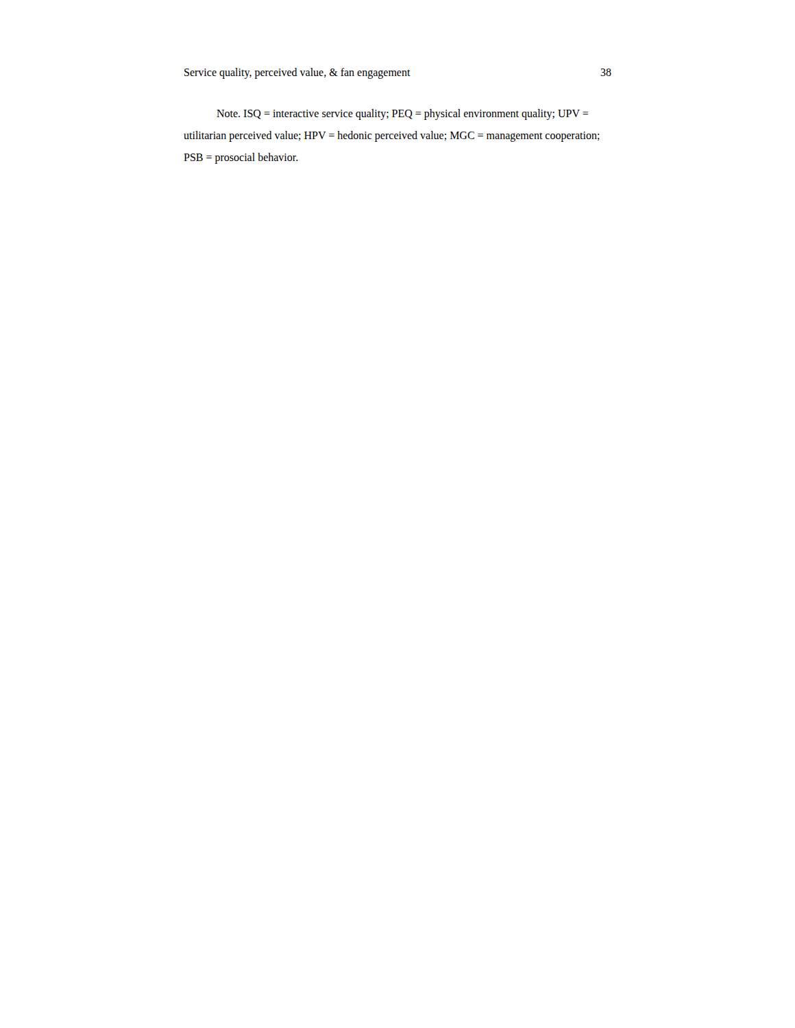Service quality, perceived value, & fan engagement 38
Note. ISQ = interactive service quality; PEQ = physical environment quality; UPV = utilitarian perceived value; HPV = hedonic perceived value; MGC = management cooperation; PSB = prosocial behavior.